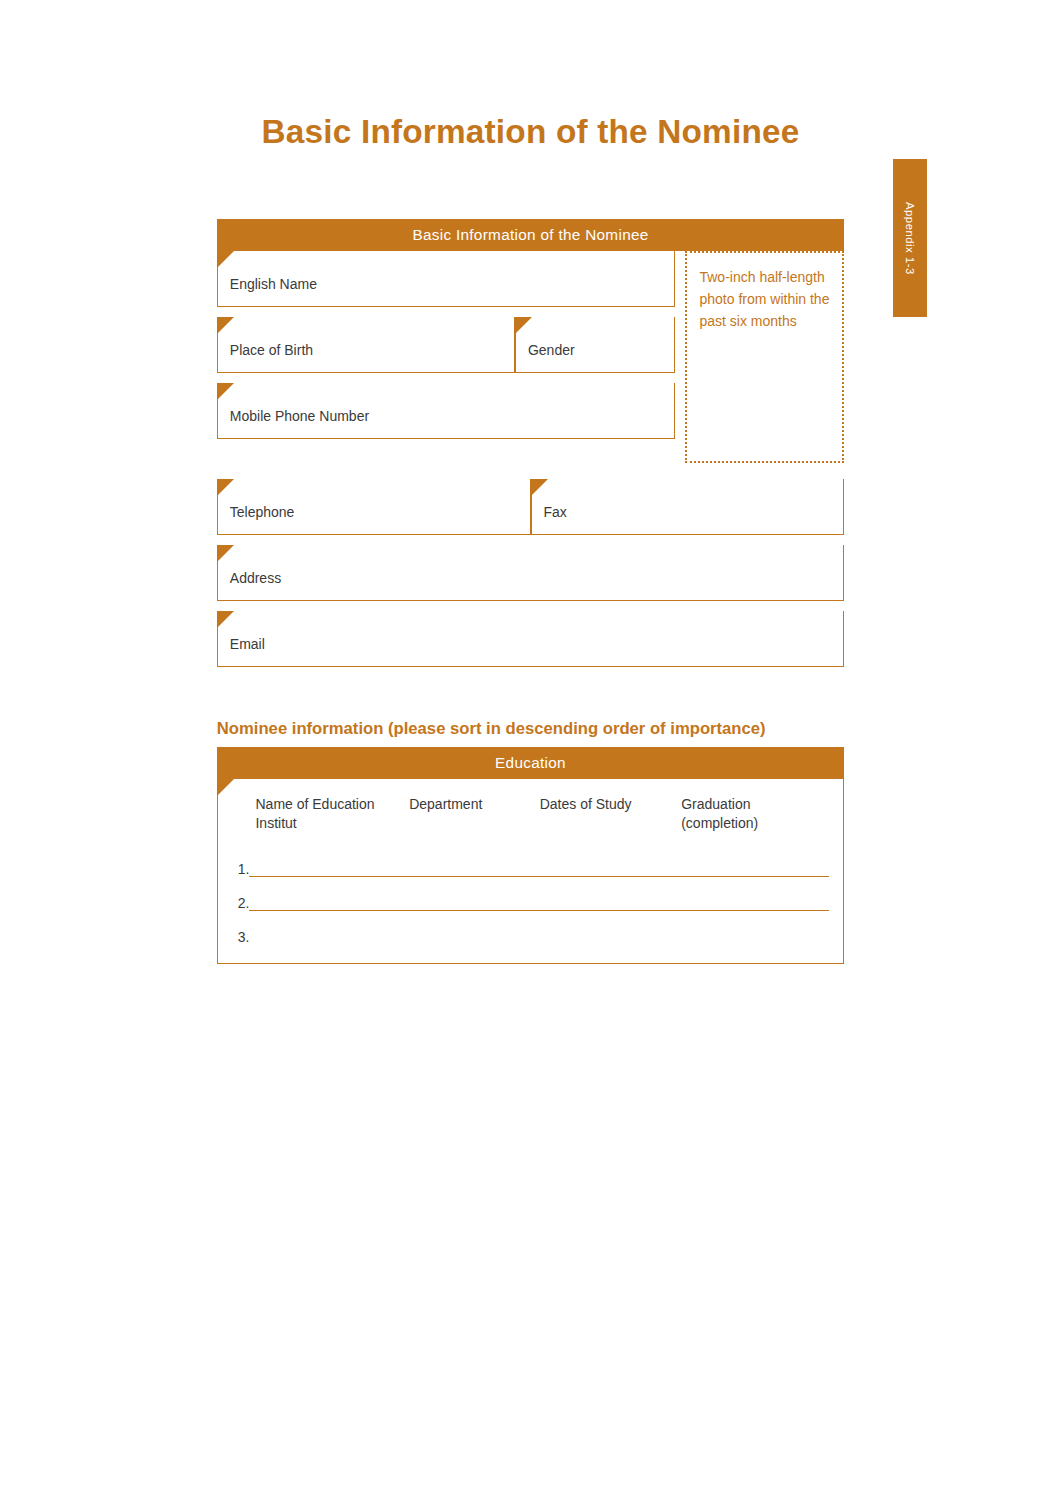Appendix 1-3
Basic Information of the Nominee
Basic Information of the Nominee
English Name
Place of Birth
Gender
Mobile Phone Number
Two-inch half-length photo from within the past six months
Telephone
Fax
Address
Email
Nominee information (please sort in descending order of importance)
Education
| | Name of Education Institut | Department | Dates of Study | Graduation (completion) |
| --- | --- | --- | --- | --- |
| 1. | | | | |
| 2. | | | | |
| 3. | | | | |